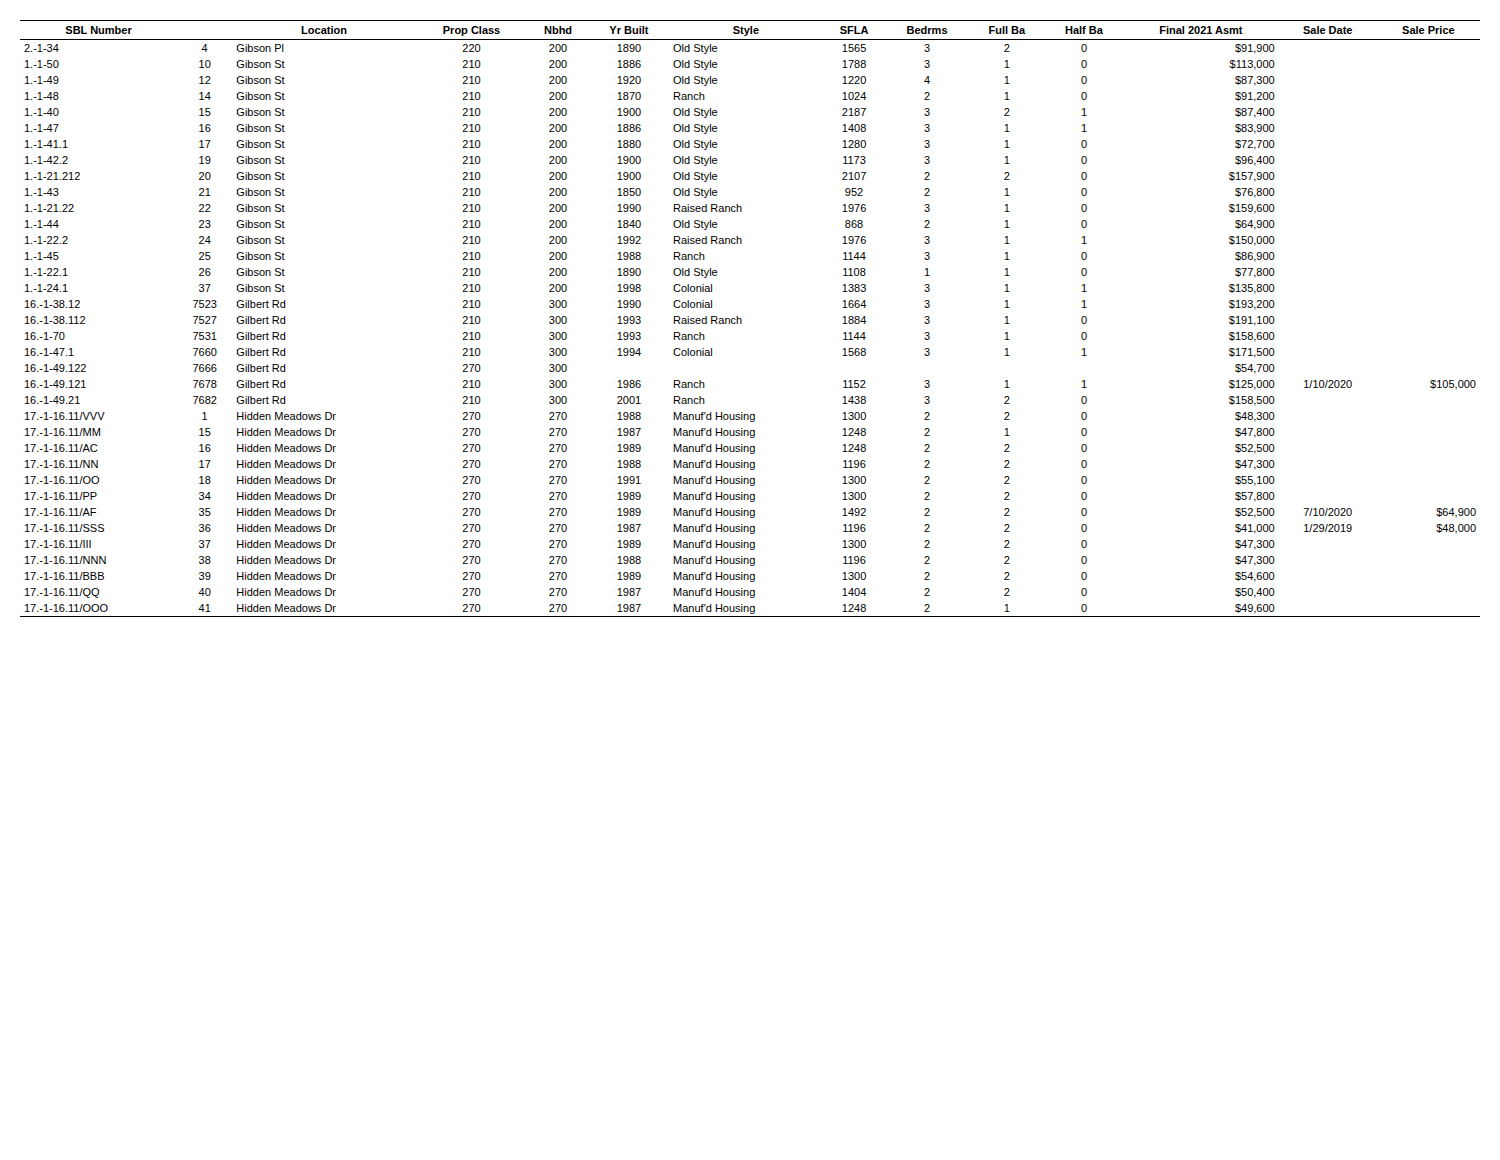Property Assessment Roll — Final 2021
| SBL Number | | Location | Prop Class | Nbhd | Yr Built | Style | SFLA | Bedrms | Full Ba | Half Ba | Final 2021 Asmt | Sale Date | Sale Price |
| --- | --- | --- | --- | --- | --- | --- | --- | --- | --- | --- | --- | --- | --- |
| 2.-1-34 | 4 | Gibson Pl | 220 | 200 | 1890 | Old Style | 1565 | 3 | 2 | 0 | $91,900 | | |
| 1.-1-50 | 10 | Gibson St | 210 | 200 | 1886 | Old Style | 1788 | 3 | 1 | 0 | $113,000 | | |
| 1.-1-49 | 12 | Gibson St | 210 | 200 | 1920 | Old Style | 1220 | 4 | 1 | 0 | $87,300 | | |
| 1.-1-48 | 14 | Gibson St | 210 | 200 | 1870 | Ranch | 1024 | 2 | 1 | 0 | $91,200 | | |
| 1.-1-40 | 15 | Gibson St | 210 | 200 | 1900 | Old Style | 2187 | 3 | 2 | 1 | $87,400 | | |
| 1.-1-47 | 16 | Gibson St | 210 | 200 | 1886 | Old Style | 1408 | 3 | 1 | 1 | $83,900 | | |
| 1.-1-41.1 | 17 | Gibson St | 210 | 200 | 1880 | Old Style | 1280 | 3 | 1 | 0 | $72,700 | | |
| 1.-1-42.2 | 19 | Gibson St | 210 | 200 | 1900 | Old Style | 1173 | 3 | 1 | 0 | $96,400 | | |
| 1.-1-21.212 | 20 | Gibson St | 210 | 200 | 1900 | Old Style | 2107 | 2 | 2 | 0 | $157,900 | | |
| 1.-1-43 | 21 | Gibson St | 210 | 200 | 1850 | Old Style | 952 | 2 | 1 | 0 | $76,800 | | |
| 1.-1-21.22 | 22 | Gibson St | 210 | 200 | 1990 | Raised Ranch | 1976 | 3 | 1 | 0 | $159,600 | | |
| 1.-1-44 | 23 | Gibson St | 210 | 200 | 1840 | Old Style | 868 | 2 | 1 | 0 | $64,900 | | |
| 1.-1-22.2 | 24 | Gibson St | 210 | 200 | 1992 | Raised Ranch | 1976 | 3 | 1 | 1 | $150,000 | | |
| 1.-1-45 | 25 | Gibson St | 210 | 200 | 1988 | Ranch | 1144 | 3 | 1 | 0 | $86,900 | | |
| 1.-1-22.1 | 26 | Gibson St | 210 | 200 | 1890 | Old Style | 1108 | 1 | 1 | 0 | $77,800 | | |
| 1.-1-24.1 | 37 | Gibson St | 210 | 200 | 1998 | Colonial | 1383 | 3 | 1 | 1 | $135,800 | | |
| 16.-1-38.12 | 7523 | Gilbert Rd | 210 | 300 | 1990 | Colonial | 1664 | 3 | 1 | 1 | $193,200 | | |
| 16.-1-38.112 | 7527 | Gilbert Rd | 210 | 300 | 1993 | Raised Ranch | 1884 | 3 | 1 | 0 | $191,100 | | |
| 16.-1-70 | 7531 | Gilbert Rd | 210 | 300 | 1993 | Ranch | 1144 | 3 | 1 | 0 | $158,600 | | |
| 16.-1-47.1 | 7660 | Gilbert Rd | 210 | 300 | 1994 | Colonial | 1568 | 3 | 1 | 1 | $171,500 | | |
| 16.-1-49.122 | 7666 | Gilbert Rd | 270 | 300 | | | | | | | $54,700 | | |
| 16.-1-49.121 | 7678 | Gilbert Rd | 210 | 300 | 1986 | Ranch | 1152 | 3 | 1 | 1 | $125,000 | 1/10/2020 | $105,000 |
| 16.-1-49.21 | 7682 | Gilbert Rd | 210 | 300 | 2001 | Ranch | 1438 | 3 | 2 | 0 | $158,500 | | |
| 17.-1-16.11/VVV | 1 | Hidden Meadows Dr | 270 | 270 | 1988 | Manuf'd Housing | 1300 | 2 | 2 | 0 | $48,300 | | |
| 17.-1-16.11/MM | 15 | Hidden Meadows Dr | 270 | 270 | 1987 | Manuf'd Housing | 1248 | 2 | 1 | 0 | $47,800 | | |
| 17.-1-16.11/AC | 16 | Hidden Meadows Dr | 270 | 270 | 1989 | Manuf'd Housing | 1248 | 2 | 2 | 0 | $52,500 | | |
| 17.-1-16.11/NN | 17 | Hidden Meadows Dr | 270 | 270 | 1988 | Manuf'd Housing | 1196 | 2 | 2 | 0 | $47,300 | | |
| 17.-1-16.11/OO | 18 | Hidden Meadows Dr | 270 | 270 | 1991 | Manuf'd Housing | 1300 | 2 | 2 | 0 | $55,100 | | |
| 17.-1-16.11/PP | 34 | Hidden Meadows Dr | 270 | 270 | 1989 | Manuf'd Housing | 1300 | 2 | 2 | 0 | $57,800 | | |
| 17.-1-16.11/AF | 35 | Hidden Meadows Dr | 270 | 270 | 1989 | Manuf'd Housing | 1492 | 2 | 2 | 0 | $52,500 | 7/10/2020 | $64,900 |
| 17.-1-16.11/SSS | 36 | Hidden Meadows Dr | 270 | 270 | 1987 | Manuf'd Housing | 1196 | 2 | 2 | 0 | $41,000 | 1/29/2019 | $48,000 |
| 17.-1-16.11/III | 37 | Hidden Meadows Dr | 270 | 270 | 1989 | Manuf'd Housing | 1300 | 2 | 2 | 0 | $47,300 | | |
| 17.-1-16.11/NNN | 38 | Hidden Meadows Dr | 270 | 270 | 1988 | Manuf'd Housing | 1196 | 2 | 2 | 0 | $47,300 | | |
| 17.-1-16.11/BBB | 39 | Hidden Meadows Dr | 270 | 270 | 1989 | Manuf'd Housing | 1300 | 2 | 2 | 0 | $54,600 | | |
| 17.-1-16.11/QQ | 40 | Hidden Meadows Dr | 270 | 270 | 1987 | Manuf'd Housing | 1404 | 2 | 2 | 0 | $50,400 | | |
| 17.-1-16.11/OOO | 41 | Hidden Meadows Dr | 270 | 270 | 1987 | Manuf'd Housing | 1248 | 2 | 1 | 0 | $49,600 | | |